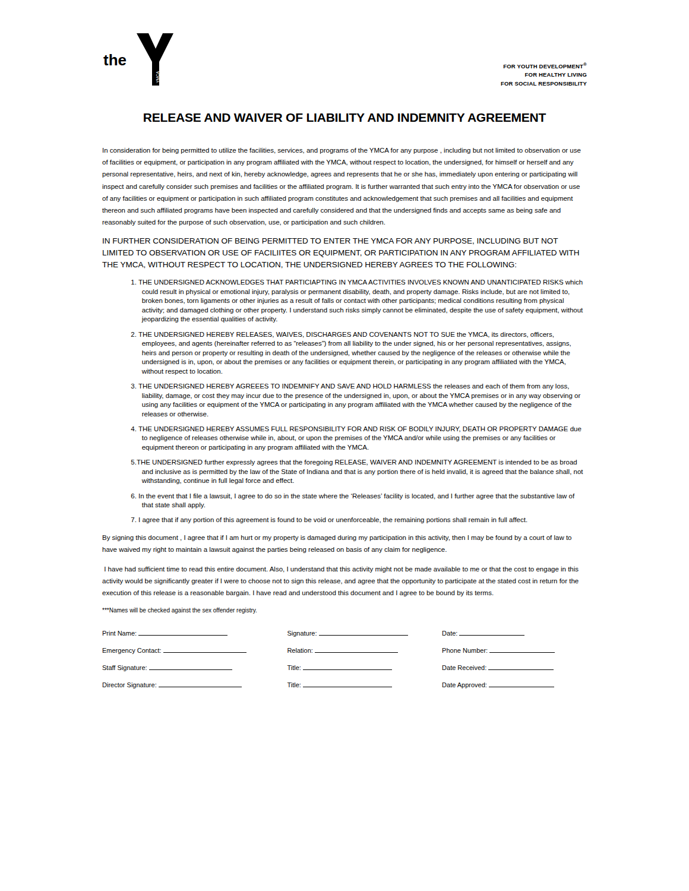the YMCA ®
FOR YOUTH DEVELOPMENT®
FOR HEALTHY LIVING
FOR SOCIAL RESPONSIBILITY
RELEASE AND WAIVER OF LIABILITY AND INDEMNITY AGREEMENT
In consideration for being permitted to utilize the facilities, services, and programs of the YMCA for any purpose , including but not limited to observation or use of facilities or equipment, or participation in any program affiliated with the YMCA, without respect to location, the undersigned, for himself or herself and any personal representative, heirs, and next of kin, hereby acknowledge, agrees and represents that he or she has, immediately upon entering or participating will inspect and carefully consider such premises and facilities or the affiliated program. It is further warranted that such entry into the YMCA for observation or use of any facilities or equipment or participation in such affiliated program constitutes and acknowledgement that such premises and all facilities and equipment thereon and such affiliated programs have been inspected and carefully considered and that the undersigned finds and accepts same as being safe and reasonably suited for the purpose of such observation, use, or participation and such children.
IN FURTHER CONSIDERATION OF BEING PERMITTED TO ENTER THE YMCA FOR ANY PURPOSE, INCLUDING BUT NOT LIMITED TO OBSERVATION OR USE OF FACILIITES OR EQUIPMENT, OR PARTICIPATION IN ANY PROGRAM AFFILIATED WITH THE YMCA, WITHOUT RESPECT TO LOCATION, THE UNDERSIGNED HEREBY AGREES TO THE FOLLOWING:
1. THE UNDERSIGNED ACKNOWLEDGES THAT PARTICIAPTING IN YMCA ACTIVITIES INVOLVES KNOWN AND UNANTICIPATED RISKS which could result in physical or emotional injury, paralysis or permanent disability, death, and property damage. Risks include, but are not limited to, broken bones, torn ligaments or other injuries as a result of falls or contact with other participants; medical conditions resulting from physical activity; and damaged clothing or other property. I understand such risks simply cannot be eliminated, despite the use of safety equipment, without jeopardizing the essential qualities of activity.
2. THE UNDERSIGNED HEREBY RELEASES, WAIVES, DISCHARGES AND COVENANTS NOT TO SUE the YMCA, its directors, officers, employees, and agents (hereinafter referred to as “releases”) from all liability to the under signed, his or her personal representatives, assigns, heirs and person or property or resulting in death of the undersigned, whether caused by the negligence of the releases or otherwise while the undersigned is in, upon, or about the premises or any facilities or equipment therein, or participating in any program affiliated with the YMCA, without respect to location.
3. THE UNDERSIGNED HEREBY AGREEES TO INDEMNIFY AND SAVE AND HOLD HARMLESS the releases and each of them from any loss, liability, damage, or cost they may incur due to the presence of the undersigned in, upon, or about the YMCA premises or in any way observing or using any facilities or equipment of the YMCA or participating in any program affiliated with the YMCA whether caused by the negligence of the releases or otherwise.
4. THE UNDERSIGNED HEREBY ASSUMES FULL RESPONSIBILITY FOR AND RISK OF BODILY INJURY, DEATH OR PROPERTY DAMAGE due to negligence of releases otherwise while in, about, or upon the premises of the YMCA and/or while using the premises or any facilities or equipment thereon or participating in any program affiliated with the YMCA.
5.THE UNDERSIGNED further expressly agrees that the foregoing RELEASE, WAIVER AND INDEMNITY AGREEMENT is intended to be as broad and inclusive as is permitted by the law of the State of Indiana and that is any portion there of is held invalid, it is agreed that the balance shall, not withstanding, continue in full legal force and effect.
6. In the event that I file a lawsuit, I agree to do so in the state where the ‘Releases’ facility is located, and I further agree that the substantive law of that state shall apply.
7. I agree that if any portion of this agreement is found to be void or unenforceable, the remaining portions shall remain in full affect.
By signing this document , I agree that if I am hurt or my property is damaged during my participation in this activity, then I may be found by a court of law to have waived my right to maintain a lawsuit against the parties being released on basis of any claim for negligence.
I have had sufficient time to read this entire document. Also, I understand that this activity might not be made available to me or that the cost to engage in this activity would be significantly greater if I were to choose not to sign this release, and agree that the opportunity to participate at the stated cost in return for the execution of this release is a reasonable bargain. I have read and understood this document and I agree to be bound by its terms.
***Names will be checked against the sex offender registry.
| Print Name: | Signature: | Date: |
| Emergency Contact: | Relation: | Phone Number: |
| Staff Signature: | Title: | Date Received: |
| Director Signature: | Title: | Date Approved: |